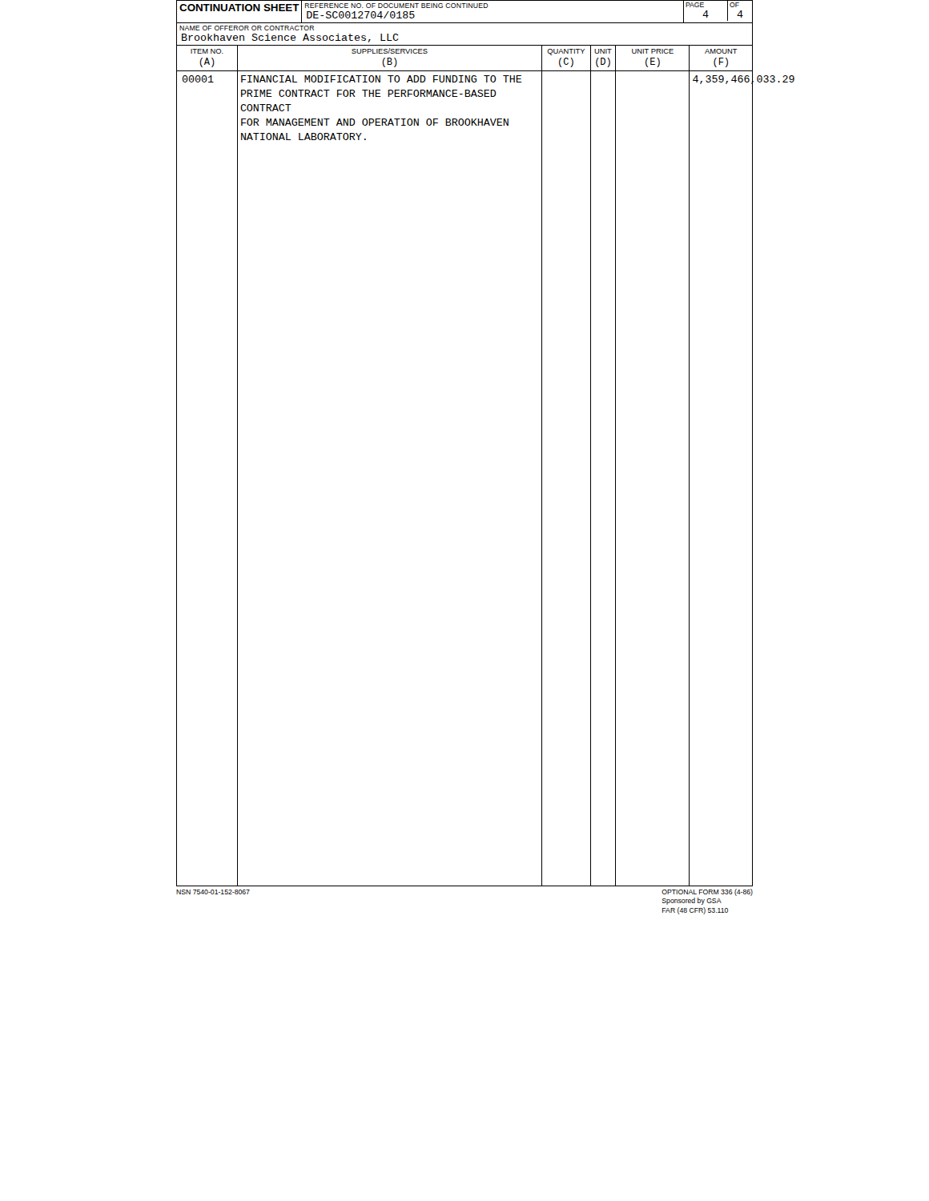| CONTINUATION SHEET | REFERENCE NO. OF DOCUMENT BEING CONTINUED DE-SC0012704/0185 | / PAGE / OF / / 4 / 4 / |
| NAME OF OFFEROR OR CONTRACTOR Brookhaven Science Associates, LLC |
| ITEM NO. (A) | SUPPLIES/SERVICES (B) | QUANTITY (C) | UNIT (D) | UNIT PRICE (E) | AMOUNT (F) |
| --- | --- | --- | --- | --- | --- |
| 00001 | FINANCIAL MODIFICATION TO ADD FUNDING TO THE PRIME CONTRACT FOR THE PERFORMANCE-BASED CONTRACT FOR MANAGEMENT AND OPERATION OF BROOKHAVEN NATIONAL LABORATORY. | | | | 4,359,466,033.29 |
NSN 7540-01-152-8067
OPTIONAL FORM 336 (4-86)
Sponsored by GSA
FAR (48 CFR) 53.110